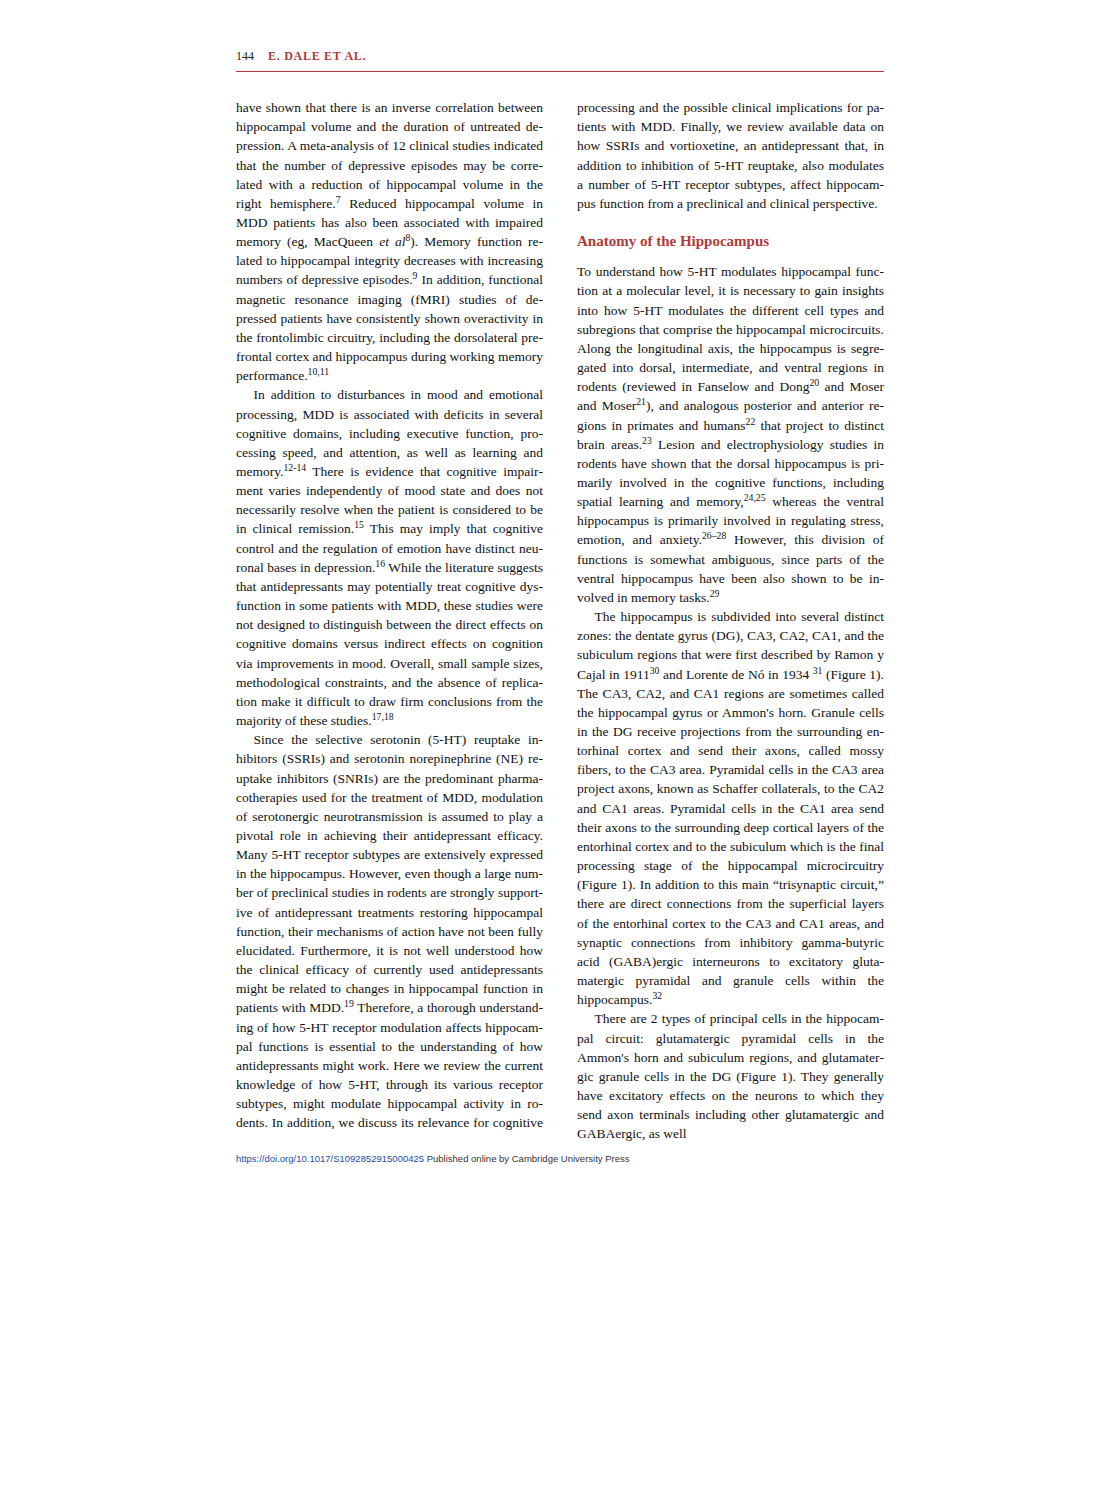144 E. DALE ET AL.
have shown that there is an inverse correlation between hippocampal volume and the duration of untreated depression. A meta-analysis of 12 clinical studies indicated that the number of depressive episodes may be correlated with a reduction of hippocampal volume in the right hemisphere.7 Reduced hippocampal volume in MDD patients has also been associated with impaired memory (eg, MacQueen et al8). Memory function related to hippocampal integrity decreases with increasing numbers of depressive episodes.9 In addition, functional magnetic resonance imaging (fMRI) studies of depressed patients have consistently shown overactivity in the frontolimbic circuitry, including the dorsolateral prefrontal cortex and hippocampus during working memory performance.10,11
In addition to disturbances in mood and emotional processing, MDD is associated with deficits in several cognitive domains, including executive function, processing speed, and attention, as well as learning and memory.12-14 There is evidence that cognitive impairment varies independently of mood state and does not necessarily resolve when the patient is considered to be in clinical remission.15 This may imply that cognitive control and the regulation of emotion have distinct neuronal bases in depression.16 While the literature suggests that antidepressants may potentially treat cognitive dysfunction in some patients with MDD, these studies were not designed to distinguish between the direct effects on cognitive domains versus indirect effects on cognition via improvements in mood. Overall, small sample sizes, methodological constraints, and the absence of replication make it difficult to draw firm conclusions from the majority of these studies.17,18
Since the selective serotonin (5-HT) reuptake inhibitors (SSRIs) and serotonin norepinephrine (NE) reuptake inhibitors (SNRIs) are the predominant pharmacotherapies used for the treatment of MDD, modulation of serotonergic neurotransmission is assumed to play a pivotal role in achieving their antidepressant efficacy. Many 5-HT receptor subtypes are extensively expressed in the hippocampus. However, even though a large number of preclinical studies in rodents are strongly supportive of antidepressant treatments restoring hippocampal function, their mechanisms of action have not been fully elucidated. Furthermore, it is not well understood how the clinical efficacy of currently used antidepressants might be related to changes in hippocampal function in patients with MDD.19 Therefore, a thorough understanding of how 5-HT receptor modulation affects hippocampal functions is essential to the understanding of how antidepressants might work. Here we review the current knowledge of how 5-HT, through its various receptor subtypes, might modulate hippocampal activity in rodents. In addition, we discuss its relevance for cognitive processing and the possible clinical implications for patients with MDD. Finally, we review available data on how SSRIs and vortioxetine, an antidepressant that, in addition to inhibition of 5-HT reuptake, also modulates a number of 5-HT receptor subtypes, affect hippocampus function from a preclinical and clinical perspective.
Anatomy of the Hippocampus
To understand how 5-HT modulates hippocampal function at a molecular level, it is necessary to gain insights into how 5-HT modulates the different cell types and subregions that comprise the hippocampal microcircuits. Along the longitudinal axis, the hippocampus is segregated into dorsal, intermediate, and ventral regions in rodents (reviewed in Fanselow and Dong20 and Moser and Moser21), and analogous posterior and anterior regions in primates and humans22 that project to distinct brain areas.23 Lesion and electrophysiology studies in rodents have shown that the dorsal hippocampus is primarily involved in the cognitive functions, including spatial learning and memory,24,25 whereas the ventral hippocampus is primarily involved in regulating stress, emotion, and anxiety.26–28 However, this division of functions is somewhat ambiguous, since parts of the ventral hippocampus have been also shown to be involved in memory tasks.29
The hippocampus is subdivided into several distinct zones: the dentate gyrus (DG), CA3, CA2, CA1, and the subiculum regions that were first described by Ramon y Cajal in 191130 and Lorente de Nó in 1934 31 (Figure 1). The CA3, CA2, and CA1 regions are sometimes called the hippocampal gyrus or Ammon's horn. Granule cells in the DG receive projections from the surrounding entorhinal cortex and send their axons, called mossy fibers, to the CA3 area. Pyramidal cells in the CA3 area project axons, known as Schaffer collaterals, to the CA2 and CA1 areas. Pyramidal cells in the CA1 area send their axons to the surrounding deep cortical layers of the entorhinal cortex and to the subiculum which is the final processing stage of the hippocampal microcircuitry (Figure 1). In addition to this main “trisynaptic circuit,” there are direct connections from the superficial layers of the entorhinal cortex to the CA3 and CA1 areas, and synaptic connections from inhibitory gamma-butyric acid (GABA)ergic interneurons to excitatory glutamatergic pyramidal and granule cells within the hippocampus.32
There are 2 types of principal cells in the hippocampal circuit: glutamatergic pyramidal cells in the Ammon's horn and subiculum regions, and glutamatergic granule cells in the DG (Figure 1). They generally have excitatory effects on the neurons to which they send axon terminals including other glutamatergic and GABAergic, as well
https://doi.org/10.1017/S1092852915000425 Published online by Cambridge University Press